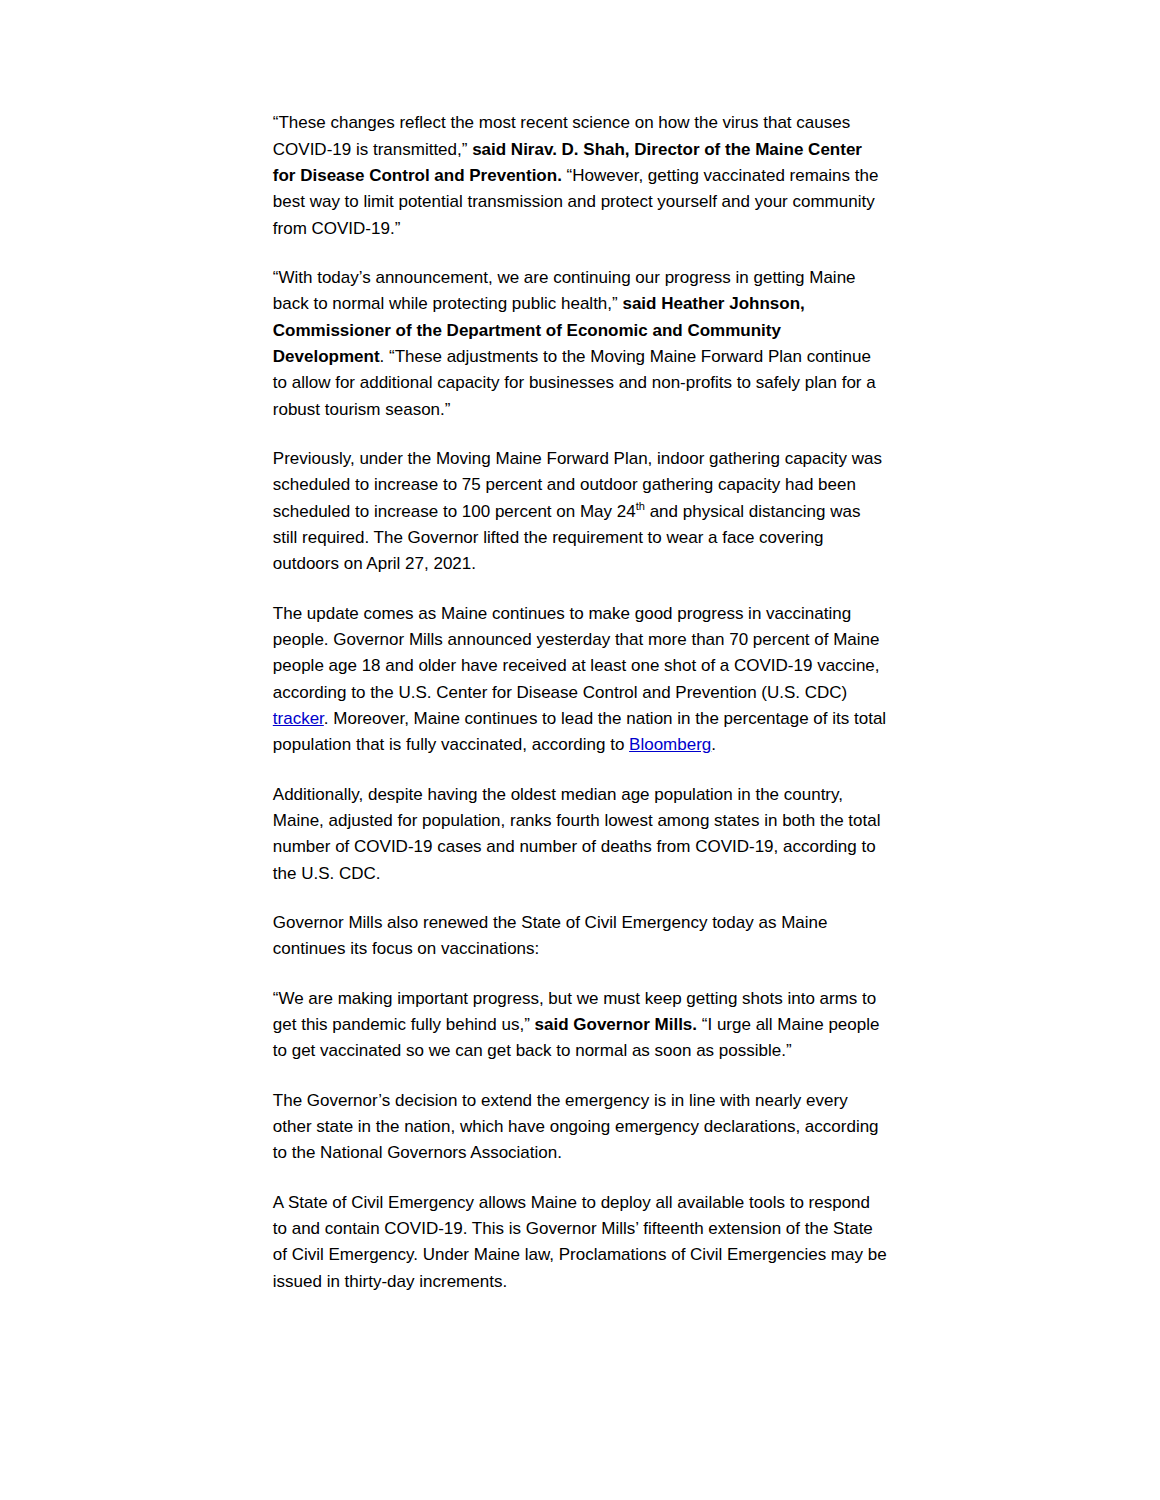“These changes reflect the most recent science on how the virus that causes COVID-19 is transmitted,” said Nirav. D. Shah, Director of the Maine Center for Disease Control and Prevention. “However, getting vaccinated remains the best way to limit potential transmission and protect yourself and your community from COVID-19.”
“With today’s announcement, we are continuing our progress in getting Maine back to normal while protecting public health,” said Heather Johnson, Commissioner of the Department of Economic and Community Development. “These adjustments to the Moving Maine Forward Plan continue to allow for additional capacity for businesses and non-profits to safely plan for a robust tourism season.”
Previously, under the Moving Maine Forward Plan, indoor gathering capacity was scheduled to increase to 75 percent and outdoor gathering capacity had been scheduled to increase to 100 percent on May 24th and physical distancing was still required. The Governor lifted the requirement to wear a face covering outdoors on April 27, 2021.
The update comes as Maine continues to make good progress in vaccinating people. Governor Mills announced yesterday that more than 70 percent of Maine people age 18 and older have received at least one shot of a COVID-19 vaccine, according to the U.S. Center for Disease Control and Prevention (U.S. CDC) tracker. Moreover, Maine continues to lead the nation in the percentage of its total population that is fully vaccinated, according to Bloomberg.
Additionally, despite having the oldest median age population in the country, Maine, adjusted for population, ranks fourth lowest among states in both the total number of COVID-19 cases and number of deaths from COVID-19, according to the U.S. CDC.
Governor Mills also renewed the State of Civil Emergency today as Maine continues its focus on vaccinations:
“We are making important progress, but we must keep getting shots into arms to get this pandemic fully behind us,” said Governor Mills. “I urge all Maine people to get vaccinated so we can get back to normal as soon as possible.”
The Governor’s decision to extend the emergency is in line with nearly every other state in the nation, which have ongoing emergency declarations, according to the National Governors Association.
A State of Civil Emergency allows Maine to deploy all available tools to respond to and contain COVID-19. This is Governor Mills’ fifteenth extension of the State of Civil Emergency. Under Maine law, Proclamations of Civil Emergencies may be issued in thirty-day increments.